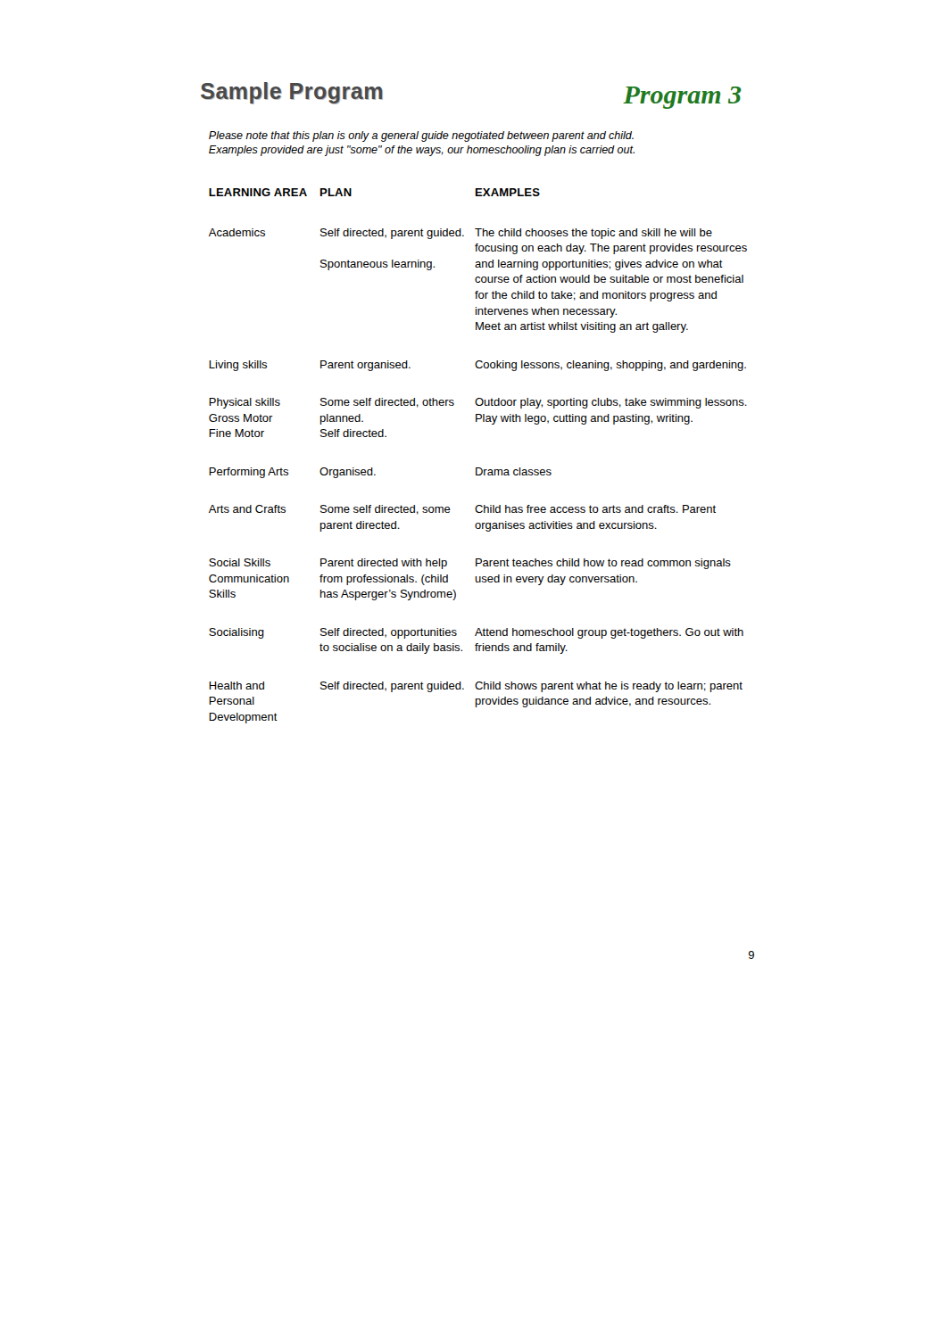Sample Program
Program 3
Please note that this plan is only a general guide negotiated between parent and child.
Examples provided are just "some" of the ways, our homeschooling plan is carried out.
| LEARNING AREA | PLAN | EXAMPLES |
| --- | --- | --- |
| Academics | Self directed, parent guided. Spontaneous learning. | The child chooses the topic and skill he will be focusing on each day. The parent provides resources and learning opportunities; gives advice on what course of action would be suitable or most beneficial for the child to take; and monitors progress and intervenes when necessary. Meet an artist whilst visiting an art gallery. |
| Living skills | Parent organised. | Cooking lessons, cleaning, shopping, and gardening. |
| Physical skills Gross Motor Fine Motor | Some self directed, others planned. Self directed. | Outdoor play, sporting clubs, take swimming lessons. Play with lego, cutting and pasting, writing. |
| Performing Arts | Organised. | Drama classes |
| Arts and Crafts | Some self directed, some parent directed. | Child has free access to arts and crafts. Parent organises activities and excursions. |
| Social Skills Communication Skills | Parent directed with help from professionals. (child has Asperger’s Syndrome) | Parent teaches child how to read common signals used in every day conversation. |
| Socialising | Self directed, opportunities to socialise on a daily basis. | Attend homeschool group get-togethers. Go out with friends and family. |
| Health and Personal Development | Self directed, parent guided. | Child shows parent what he is ready to learn; parent provides guidance and advice, and resources. |
9